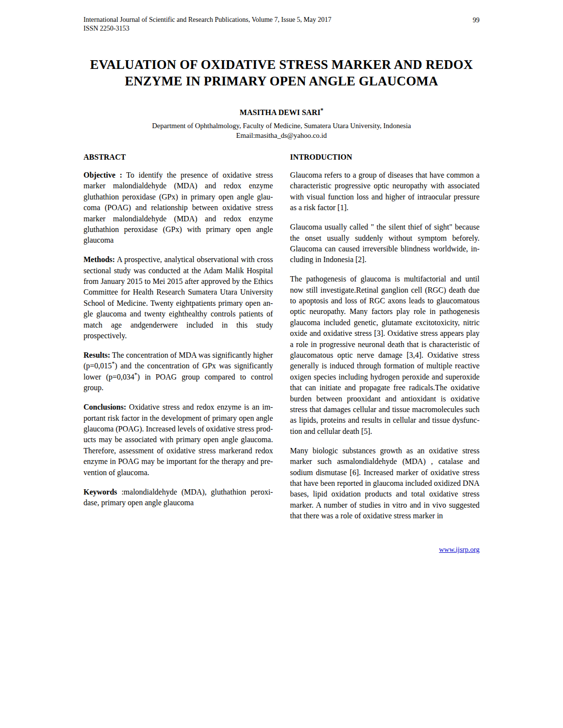International Journal of Scientific and Research Publications, Volume 7, Issue 5, May 2017
ISSN 2250-3153
99
EVALUATION OF OXIDATIVE STRESS MARKER AND REDOX ENZYME IN PRIMARY OPEN ANGLE GLAUCOMA
MASITHA DEWI SARI*
Department of Ophthalmology, Faculty of Medicine, Sumatera Utara University, Indonesia
Email:masitha_ds@yahoo.co.id
ABSTRACT
Objective : To identify the presence of oxidative stress marker malondialdehyde (MDA) and redox enzyme gluthathion peroxidase (GPx) in primary open angle glaucoma (POAG) and relationship between oxidative stress marker malondialdehyde (MDA) and redox enzyme gluthathion peroxidase (GPx) with primary open angle glaucoma
Methods: A prospective, analytical observational with cross sectional study was conducted at the Adam Malik Hospital from January 2015 to Mei 2015 after approved by the Ethics Committee for Health Research Sumatera Utara University School of Medicine. Twenty eightpatients primary open angle glaucoma and twenty eighthealthy controls patients of match age andgenderwere included in this study prospectively.
Results: The concentration of MDA was significantly higher (p=0,015*) and the concentration of GPx was significantly lower (p=0,034*) in POAG group compared to control group.
Conclusions: Oxidative stress and redox enzyme is an important risk factor in the development of primary open angle glaucoma (POAG). Increased levels of oxidative stress products may be associated with primary open angle glaucoma. Therefore, assessment of oxidative stress markerand redox enzyme in POAG may be important for the therapy and prevention of glaucoma.
Keywords :malondialdehyde (MDA), gluthathion peroxidase, primary open angle glaucoma
INTRODUCTION
Glaucoma refers to a group of diseases that have common a characteristic progressive optic neuropathy with associated with visual function loss and higher of intraocular pressure as a risk factor [1].
Glaucoma usually called " the silent thief of sight" because the onset usually suddenly without symptom beforely. Glaucoma can caused irreversible blindness worldwide, including in Indonesia [2].
The pathogenesis of glaucoma is multifactorial and until now still investigate.Retinal ganglion cell (RGC) death due to apoptosis and loss of RGC axons leads to glaucomatous optic neuropathy. Many factors play role in pathogenesis glaucoma included genetic, glutamate excitotoxicity, nitric oxide and oxidative stress [3]. Oxidative stress appears play a role in progressive neuronal death that is characteristic of glaucomatous optic nerve damage [3,4]. Oxidative stress generally is induced through formation of multiple reactive oxigen species including hydrogen peroxide and superoxide that can initiate and propagate free radicals.The oxidative burden between prooxidant and antioxidant is oxidative stress that damages cellular and tissue macromolecules such as lipids, proteins and results in cellular and tissue dysfunction and cellular death [5].
Many biologic substances growth as an oxidative stress marker such asmalondialdehyde (MDA) , catalase and sodium dismutase [6]. Increased marker of oxidative stress that have been reported in glaucoma included oxidized DNA bases, lipid oxidation products and total oxidative stress marker. A number of studies in vitro and in vivo suggested that there was a role of oxidative stress marker in
www.ijsrp.org